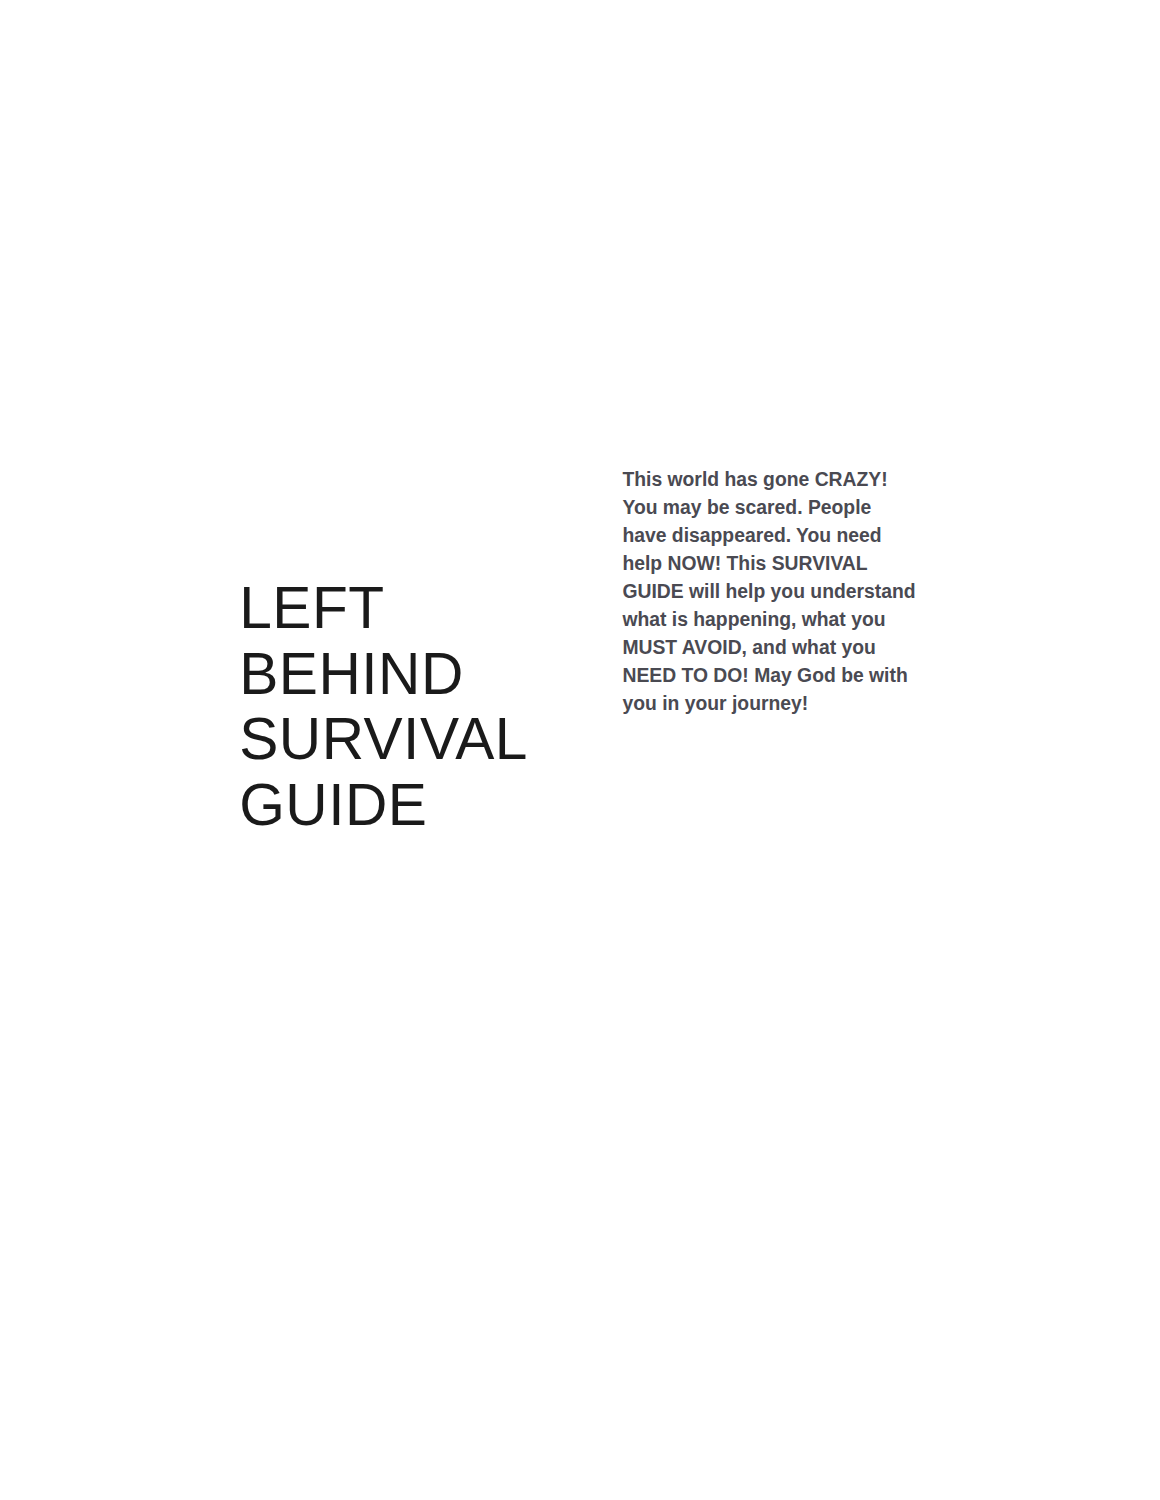LEFT BEHIND SURVIVAL GUIDE
This world has gone CRAZY! You may be scared. People have disappeared. You need help NOW! This SURVIVAL GUIDE will help you understand what is happening, what you MUST AVOID, and what you NEED TO DO! May God be with you in your journey!